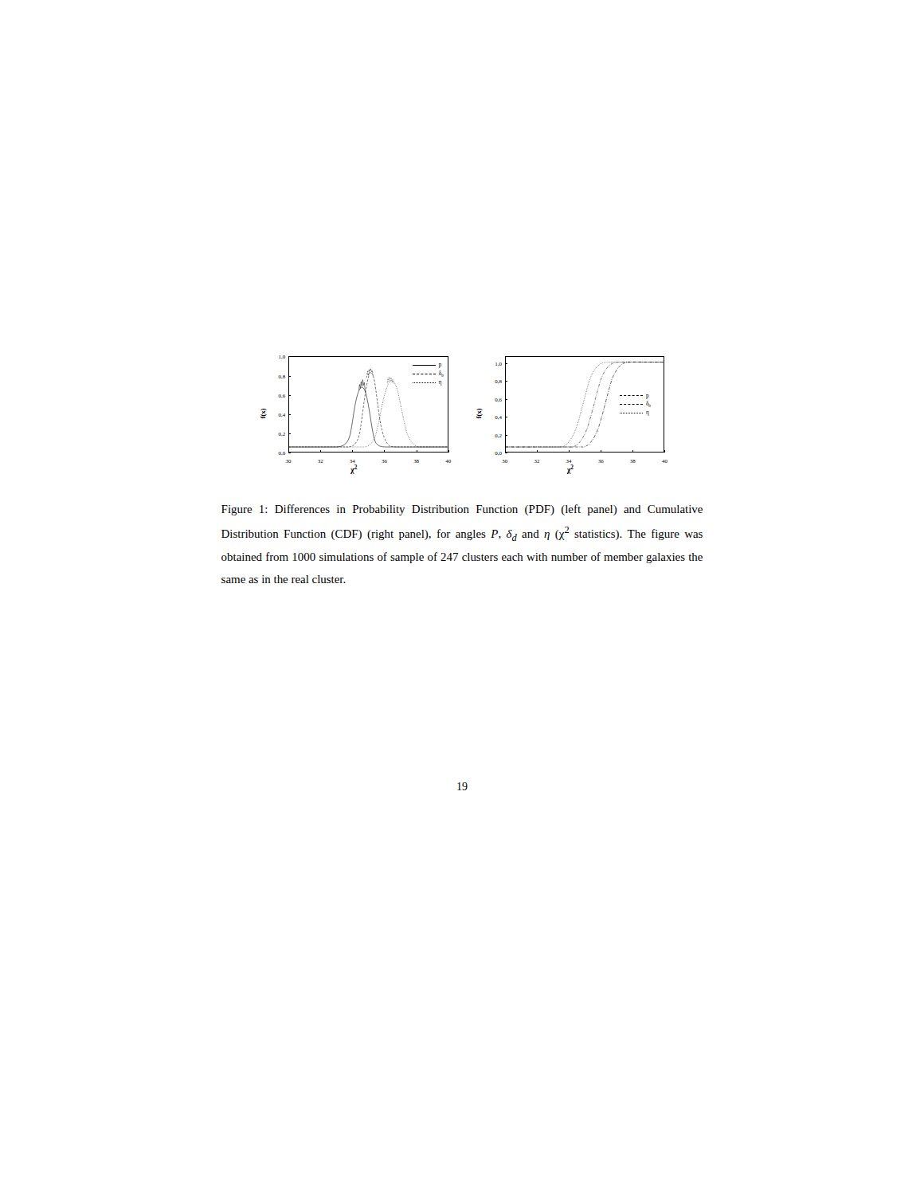f(x)
1,0
0,8
0,6
0,4
0,2
0,0
p
δb
η
30
32
34
36
38
40
χ2
f(x)
1,0
0,8
0,6
0,4
0,2
0,0
p
δb
η
30
32
34
36
38
40
χ2
Figure 1: Differences in Probability Distribution Function (PDF) (left panel) and Cumulative Distribution Function (CDF) (right panel), for angles P, δd and η (χ2 statistics). The figure was obtained from 1000 simulations of sample of 247 clusters each with number of member galaxies the same as in the real cluster.
19